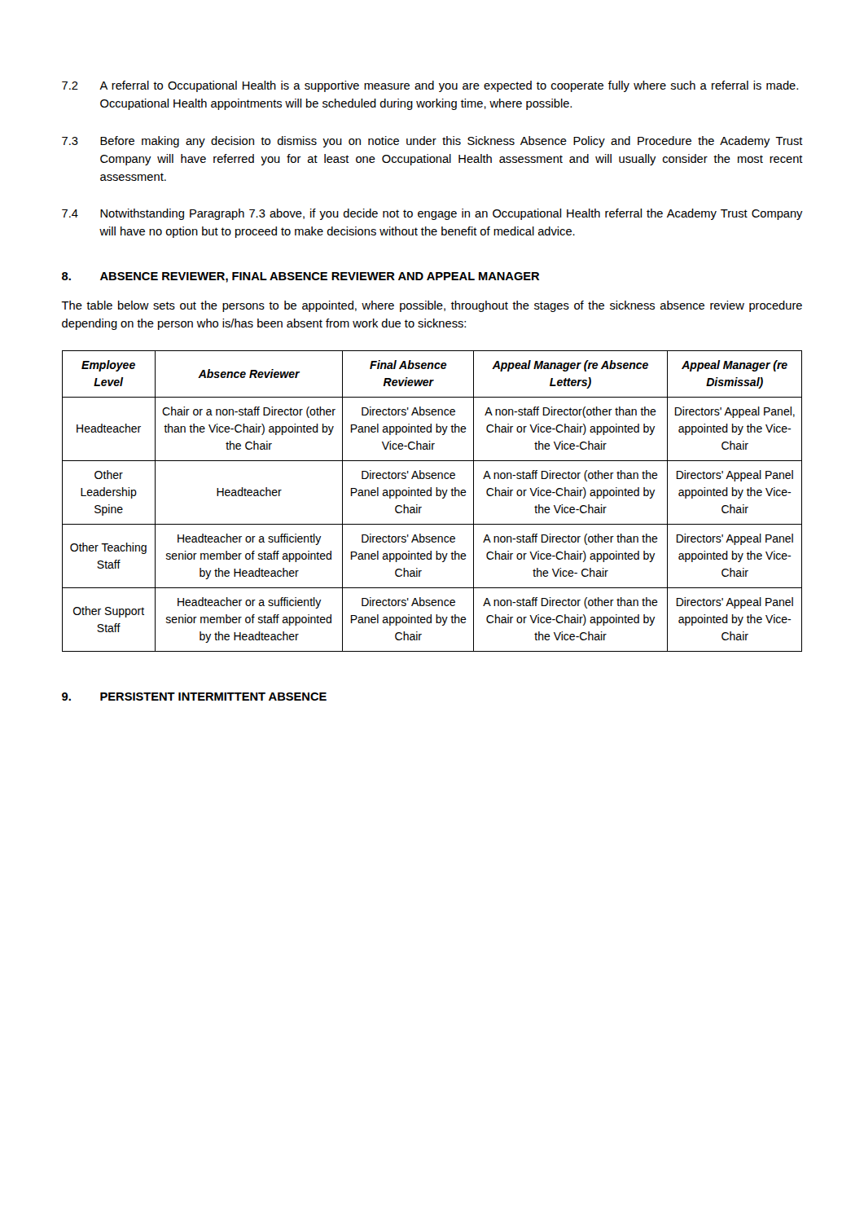7.2
A referral to Occupational Health is a supportive measure and you are expected to cooperate fully where such a referral is made. Occupational Health appointments will be scheduled during working time, where possible.
7.3
Before making any decision to dismiss you on notice under this Sickness Absence Policy and Procedure the Academy Trust Company will have referred you for at least one Occupational Health assessment and will usually consider the most recent assessment.
7.4
Notwithstanding Paragraph 7.3 above, if you decide not to engage in an Occupational Health referral the Academy Trust Company will have no option but to proceed to make decisions without the benefit of medical advice.
8. ABSENCE REVIEWER, FINAL ABSENCE REVIEWER AND APPEAL MANAGER
The table below sets out the persons to be appointed, where possible, throughout the stages of the sickness absence review procedure depending on the person who is/has been absent from work due to sickness:
| Employee Level | Absence Reviewer | Final Absence Reviewer | Appeal Manager (re Absence Letters) | Appeal Manager (re Dismissal) |
| --- | --- | --- | --- | --- |
| Headteacher | Chair or a non-staff Director (other than the Vice-Chair) appointed by the Chair | Directors' Absence Panel appointed by the Vice-Chair | A non-staff Director(other than the Chair or Vice-Chair) appointed by the Vice-Chair | Directors' Appeal Panel, appointed by the Vice- Chair |
| Other Leadership Spine | Headteacher | Directors' Absence Panel appointed by the Chair | A non-staff Director (other than the Chair or Vice-Chair) appointed by the Vice-Chair | Directors' Appeal Panel appointed by the Vice-Chair |
| Other Teaching Staff | Headteacher or a sufficiently senior member of staff appointed by the Headteacher | Directors' Absence Panel appointed by the Chair | A non-staff Director (other than the Chair or Vice-Chair) appointed by the Vice- Chair | Directors' Appeal Panel appointed by the Vice-Chair |
| Other Support Staff | Headteacher or a sufficiently senior member of staff appointed by the Headteacher | Directors' Absence Panel appointed by the Chair | A non-staff Director (other than the Chair or Vice-Chair) appointed by the Vice-Chair | Directors' Appeal Panel appointed by the Vice-Chair |
9. PERSISTENT INTERMITTENT ABSENCE